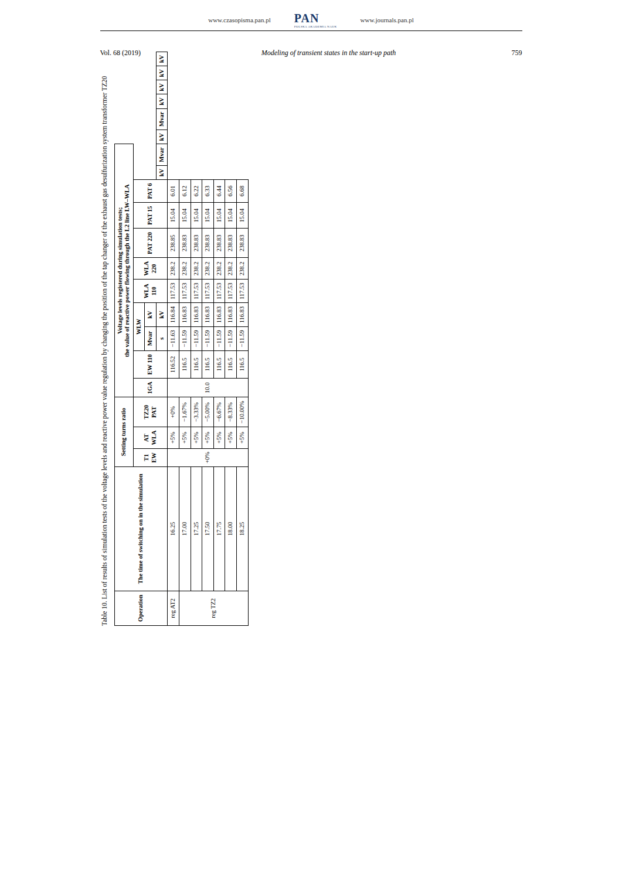www.czasopisma.pan.pl PANPOLSKA AKADEMIA NAUK www.journals.pan.pl
Vol. 68 (2019) Modeling of transient states in the start-up path 759
Table 10. List of results of simulation tests of the voltage levels and reactive power value regulation by changing the position of the tap changer of the exhaust gas desulfurization system transformer TZ20
| Operation | The time of switching on in the simulation | Setting turns ratio | Voltage levels registered during simulation tests; the value of reactive power flowing through the L2 line LW–WLA |
| --- | --- | --- | --- |
| T1 EW | AT WLA | TZ20 PAT | 1GA | EW 110 | WLW | WLA 110 | WLA 220 | PAT 220 | PAT 15 | PAT 6 |
| Mvar | kV |
| s | kV | kV | Mvar | kV | Mvar | kV | kV | kV | kV |
| reg AT2 | 16.25 | +0% | +5% | +0% | 10.0 | 116.52 | −11.63 | 116.84 | 117.53 | 238.2 | 238.85 | 15.04 | 6.01 |
| reg TZ2 | 17.00 | +5% | −1.67% | 116.5 | −11.59 | 116.83 | 117.53 | 238.2 | 238.83 | 15.04 | 6.12 |
| 17.25 | +5% | −3.33% | 116.5 | −11.59 | 116.83 | 117.53 | 238.2 | 238.83 | 15.04 | 6.22 |
| 17.50 | +5% | −5.00% | 116.5 | −11.59 | 116.83 | 117.53 | 238.2 | 238.83 | 15.04 | 6.33 |
| 17.75 | +5% | −6.67% | 116.5 | −11.59 | 116.83 | 117.53 | 238.2 | 238.83 | 15.04 | 6.44 |
| 18.00 | +5% | −8.33% | 116.5 | −11.59 | 116.83 | 117.53 | 238.2 | 238.83 | 15.04 | 6.56 |
| 18.25 | +5% | −10.00% | 116.5 | −11.59 | 116.83 | 117.53 | 238.2 | 238.83 | 15.04 | 6.68 |